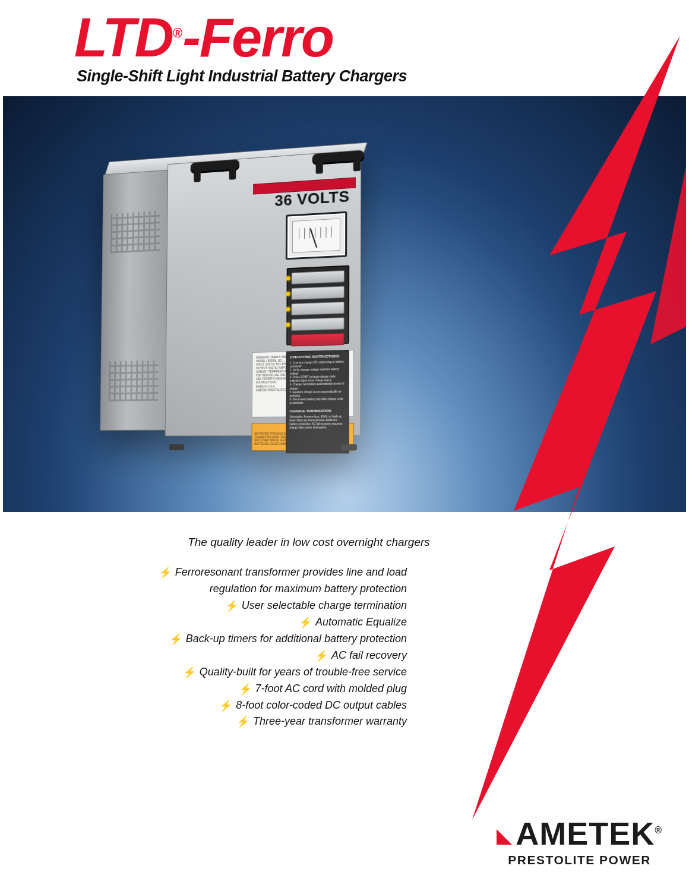LTD®-Ferro
Single-Shift Light Industrial Battery Chargers
36 VOLTS
Light
Tough
Dependable
MANUFACTURER’S SPECIFICATIONS — BATTERY CHARGER
MODEL / SERIAL NO. ____________
INPUT: VOLTS / HZ / PHASE / AMPS
OUTPUT: VOLTS / AMPS / AH
AMBIENT TEMPERATURE RANGE
FOR INDOOR USE ONLY
SEE OWNER’S MANUAL FOR INSTALLATION AND OPERATING INSTRUCTIONS.
MADE IN U.S.A.
AMETEK PRESTOLITE POWER
⚠ WARNING
BATTERIES PRODUCE EXPLOSIVE GASES. KEEP SPARKS, FLAME AND CIGARETTES AWAY. VENTILATE WHEN CHARGING OR USING IN AN ENCLOSED SPACE. ALWAYS SHIELD EYES WHEN WORKING NEAR BATTERIES. READ OWNER’S MANUAL BEFORE OPERATING.
OPERATING INSTRUCTIONS
1. Connect charger DC output plug to battery connector.
2. Verify charger voltage matches battery voltage.
3. Press START to begin charge cycle. Indicator lights show charge status.
4. Charger terminates automatically at end of charge.
5. Equalize charge occurs automatically as selected.
6. Disconnect battery only after charge cycle is complete.
CHARGE TERMINATION
Selectable: Ampere-hour, dV/dt, or back-up timer. Back-up timers provide additional battery protection. AC fail recovery resumes charge after power interruption.
The quality leader in low cost overnight chargers
⚡Ferroresonant transformer provides line and load
regulation for maximum battery protection
⚡User selectable charge termination
⚡Automatic Equalize
⚡Back-up timers for additional battery protection
⚡AC fail recovery
⚡Quality-built for years of trouble-free service
⚡7-foot AC cord with molded plug
⚡8-foot color-coded DC output cables
⚡Three-year transformer warranty
AMETEK®
PRESTOLITE POWER